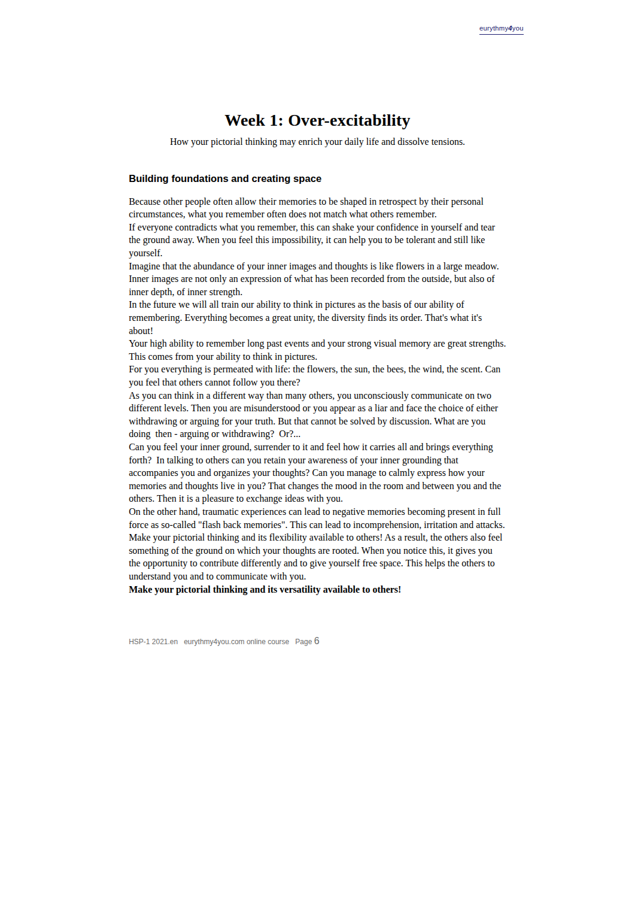eurythmy4you
Week 1: Over-excitability
How your pictorial thinking may enrich your daily life and dissolve tensions.
Building foundations and creating space
Because other people often allow their memories to be shaped in retrospect by their personal circumstances, what you remember often does not match what others remember.
If everyone contradicts what you remember, this can shake your confidence in yourself and tear the ground away. When you feel this impossibility, it can help you to be tolerant and still like yourself.
Imagine that the abundance of your inner images and thoughts is like flowers in a large meadow. Inner images are not only an expression of what has been recorded from the outside, but also of inner depth, of inner strength.
In the future we will all train our ability to think in pictures as the basis of our ability of remembering. Everything becomes a great unity, the diversity finds its order. That's what it's about!
Your high ability to remember long past events and your strong visual memory are great strengths. This comes from your ability to think in pictures.
For you everything is permeated with life: the flowers, the sun, the bees, the wind, the scent. Can you feel that others cannot follow you there?
As you can think in a different way than many others, you unconsciously communicate on two different levels. Then you are misunderstood or you appear as a liar and face the choice of either withdrawing or arguing for your truth. But that cannot be solved by discussion. What are you doing then - arguing or withdrawing? Or?...
Can you feel your inner ground, surrender to it and feel how it carries all and brings everything forth? In talking to others can you retain your awareness of your inner grounding that accompanies you and organizes your thoughts? Can you manage to calmly express how your memories and thoughts live in you? That changes the mood in the room and between you and the others. Then it is a pleasure to exchange ideas with you.
On the other hand, traumatic experiences can lead to negative memories becoming present in full force as so-called "flash back memories". This can lead to incomprehension, irritation and attacks.
Make your pictorial thinking and its flexibility available to others! As a result, the others also feel something of the ground on which your thoughts are rooted. When you notice this, it gives you the opportunity to contribute differently and to give yourself free space. This helps the others to understand you and to communicate with you.
Make your pictorial thinking and its versatility available to others!
HSP-1 2021.en eurythmy4you.com online course Page 6